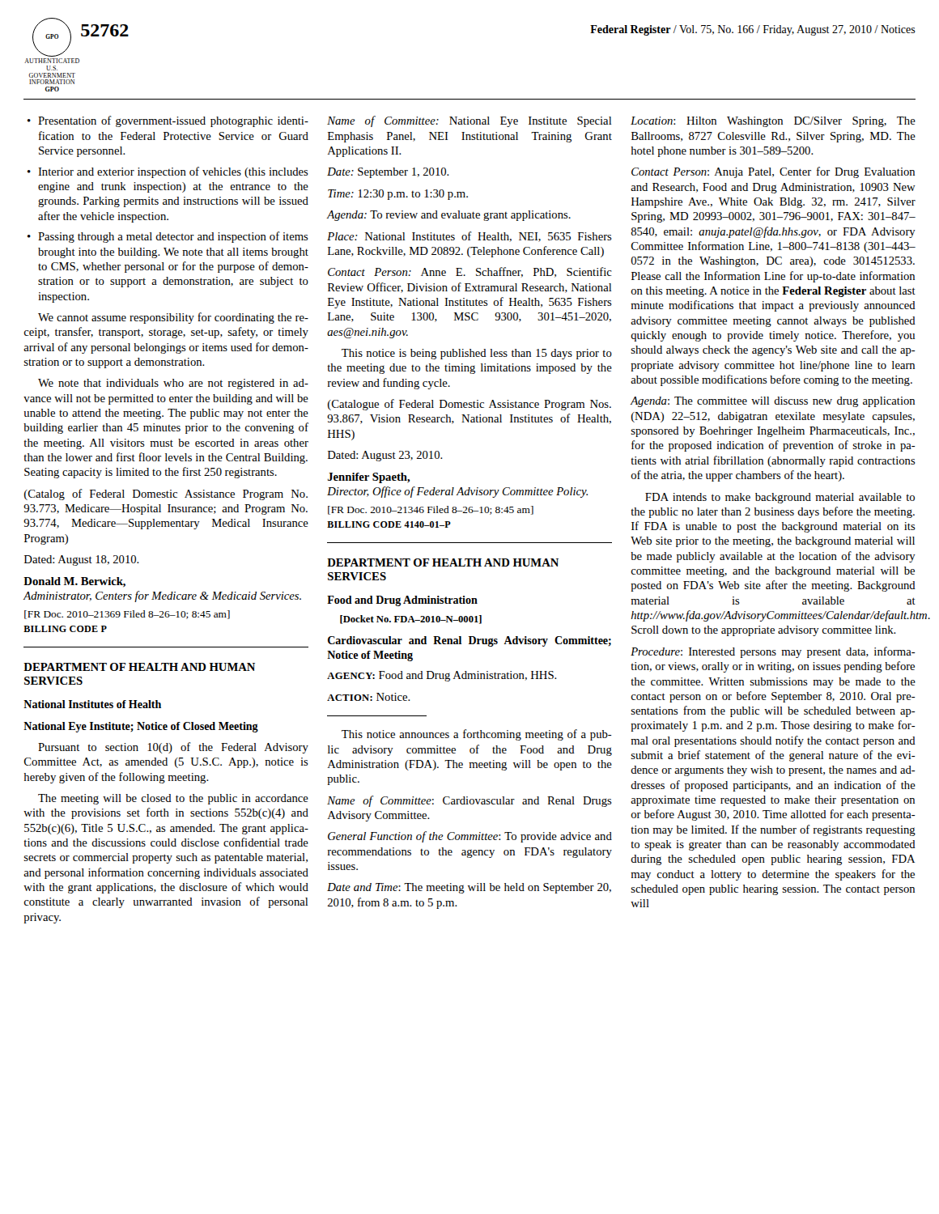GPO
AUTHENTICATED
U.S. GOVERNMENT
INFORMATION
GPO
52762
Federal Register / Vol. 75, No. 166 / Friday, August 27, 2010 / Notices
Presentation of government-issued photographic identification to the Federal Protective Service or Guard Service personnel.
Interior and exterior inspection of vehicles (this includes engine and trunk inspection) at the entrance to the grounds. Parking permits and instructions will be issued after the vehicle inspection.
Passing through a metal detector and inspection of items brought into the building. We note that all items brought to CMS, whether personal or for the purpose of demonstration or to support a demonstration, are subject to inspection.
We cannot assume responsibility for coordinating the receipt, transfer, transport, storage, set-up, safety, or timely arrival of any personal belongings or items used for demonstration or to support a demonstration.
We note that individuals who are not registered in advance will not be permitted to enter the building and will be unable to attend the meeting. The public may not enter the building earlier than 45 minutes prior to the convening of the meeting. All visitors must be escorted in areas other than the lower and first floor levels in the Central Building. Seating capacity is limited to the first 250 registrants.
(Catalog of Federal Domestic Assistance Program No. 93.773, Medicare—Hospital Insurance; and Program No. 93.774, Medicare—Supplementary Medical Insurance Program)
Dated: August 18, 2010.
Donald M. Berwick,
Administrator, Centers for Medicare & Medicaid Services.
[FR Doc. 2010–21369 Filed 8–26–10; 8:45 am]
BILLING CODE P
DEPARTMENT OF HEALTH AND HUMAN SERVICES
National Institutes of Health
National Eye Institute; Notice of Closed Meeting
Pursuant to section 10(d) of the Federal Advisory Committee Act, as amended (5 U.S.C. App.), notice is hereby given of the following meeting.
The meeting will be closed to the public in accordance with the provisions set forth in sections 552b(c)(4) and 552b(c)(6), Title 5 U.S.C., as amended. The grant applications and the discussions could disclose confidential trade secrets or commercial property such as patentable material, and personal information concerning individuals associated with the grant applications, the disclosure of which would constitute a clearly unwarranted invasion of personal privacy.
Name of Committee: National Eye Institute Special Emphasis Panel, NEI Institutional Training Grant Applications II.
Date: September 1, 2010.
Time: 12:30 p.m. to 1:30 p.m.
Agenda: To review and evaluate grant applications.
Place: National Institutes of Health, NEI, 5635 Fishers Lane, Rockville, MD 20892. (Telephone Conference Call)
Contact Person: Anne E. Schaffner, PhD, Scientific Review Officer, Division of Extramural Research, National Eye Institute, National Institutes of Health, 5635 Fishers Lane, Suite 1300, MSC 9300, 301–451–2020, aes@nei.nih.gov.
This notice is being published less than 15 days prior to the meeting due to the timing limitations imposed by the review and funding cycle.
(Catalogue of Federal Domestic Assistance Program Nos. 93.867, Vision Research, National Institutes of Health, HHS)
Dated: August 23, 2010.
Jennifer Spaeth,
Director, Office of Federal Advisory Committee Policy.
[FR Doc. 2010–21346 Filed 8–26–10; 8:45 am]
BILLING CODE 4140–01–P
DEPARTMENT OF HEALTH AND HUMAN SERVICES
Food and Drug Administration
[Docket No. FDA–2010–N–0001]
Cardiovascular and Renal Drugs Advisory Committee; Notice of Meeting
AGENCY: Food and Drug Administration, HHS.
ACTION: Notice.
This notice announces a forthcoming meeting of a public advisory committee of the Food and Drug Administration (FDA). The meeting will be open to the public.
Name of Committee: Cardiovascular and Renal Drugs Advisory Committee.
General Function of the Committee: To provide advice and recommendations to the agency on FDA's regulatory issues.
Date and Time: The meeting will be held on September 20, 2010, from 8 a.m. to 5 p.m.
Location: Hilton Washington DC/Silver Spring, The Ballrooms, 8727 Colesville Rd., Silver Spring, MD. The hotel phone number is 301–589–5200.
Contact Person: Anuja Patel, Center for Drug Evaluation and Research, Food and Drug Administration, 10903 New Hampshire Ave., White Oak Bldg. 32, rm. 2417, Silver Spring, MD 20993–0002, 301–796–9001, FAX: 301–847–8540, email: anuja.patel@fda.hhs.gov, or FDA Advisory Committee Information Line, 1–800–741–8138 (301–443–0572 in the Washington, DC area), code 3014512533. Please call the Information Line for up-to-date information on this meeting. A notice in the Federal Register about last minute modifications that impact a previously announced advisory committee meeting cannot always be published quickly enough to provide timely notice. Therefore, you should always check the agency's Web site and call the appropriate advisory committee hot line/phone line to learn about possible modifications before coming to the meeting.
Agenda: The committee will discuss new drug application (NDA) 22–512, dabigatran etexilate mesylate capsules, sponsored by Boehringer Ingelheim Pharmaceuticals, Inc., for the proposed indication of prevention of stroke in patients with atrial fibrillation (abnormally rapid contractions of the atria, the upper chambers of the heart).
FDA intends to make background material available to the public no later than 2 business days before the meeting. If FDA is unable to post the background material on its Web site prior to the meeting, the background material will be made publicly available at the location of the advisory committee meeting, and the background material will be posted on FDA's Web site after the meeting. Background material is available at http://www.fda.gov/AdvisoryCommittees/Calendar/default.htm. Scroll down to the appropriate advisory committee link.
Procedure: Interested persons may present data, information, or views, orally or in writing, on issues pending before the committee. Written submissions may be made to the contact person on or before September 8, 2010. Oral presentations from the public will be scheduled between approximately 1 p.m. and 2 p.m. Those desiring to make formal oral presentations should notify the contact person and submit a brief statement of the general nature of the evidence or arguments they wish to present, the names and addresses of proposed participants, and an indication of the approximate time requested to make their presentation on or before August 30, 2010. Time allotted for each presentation may be limited. If the number of registrants requesting to speak is greater than can be reasonably accommodated during the scheduled open public hearing session, FDA may conduct a lottery to determine the speakers for the scheduled open public hearing session. The contact person will